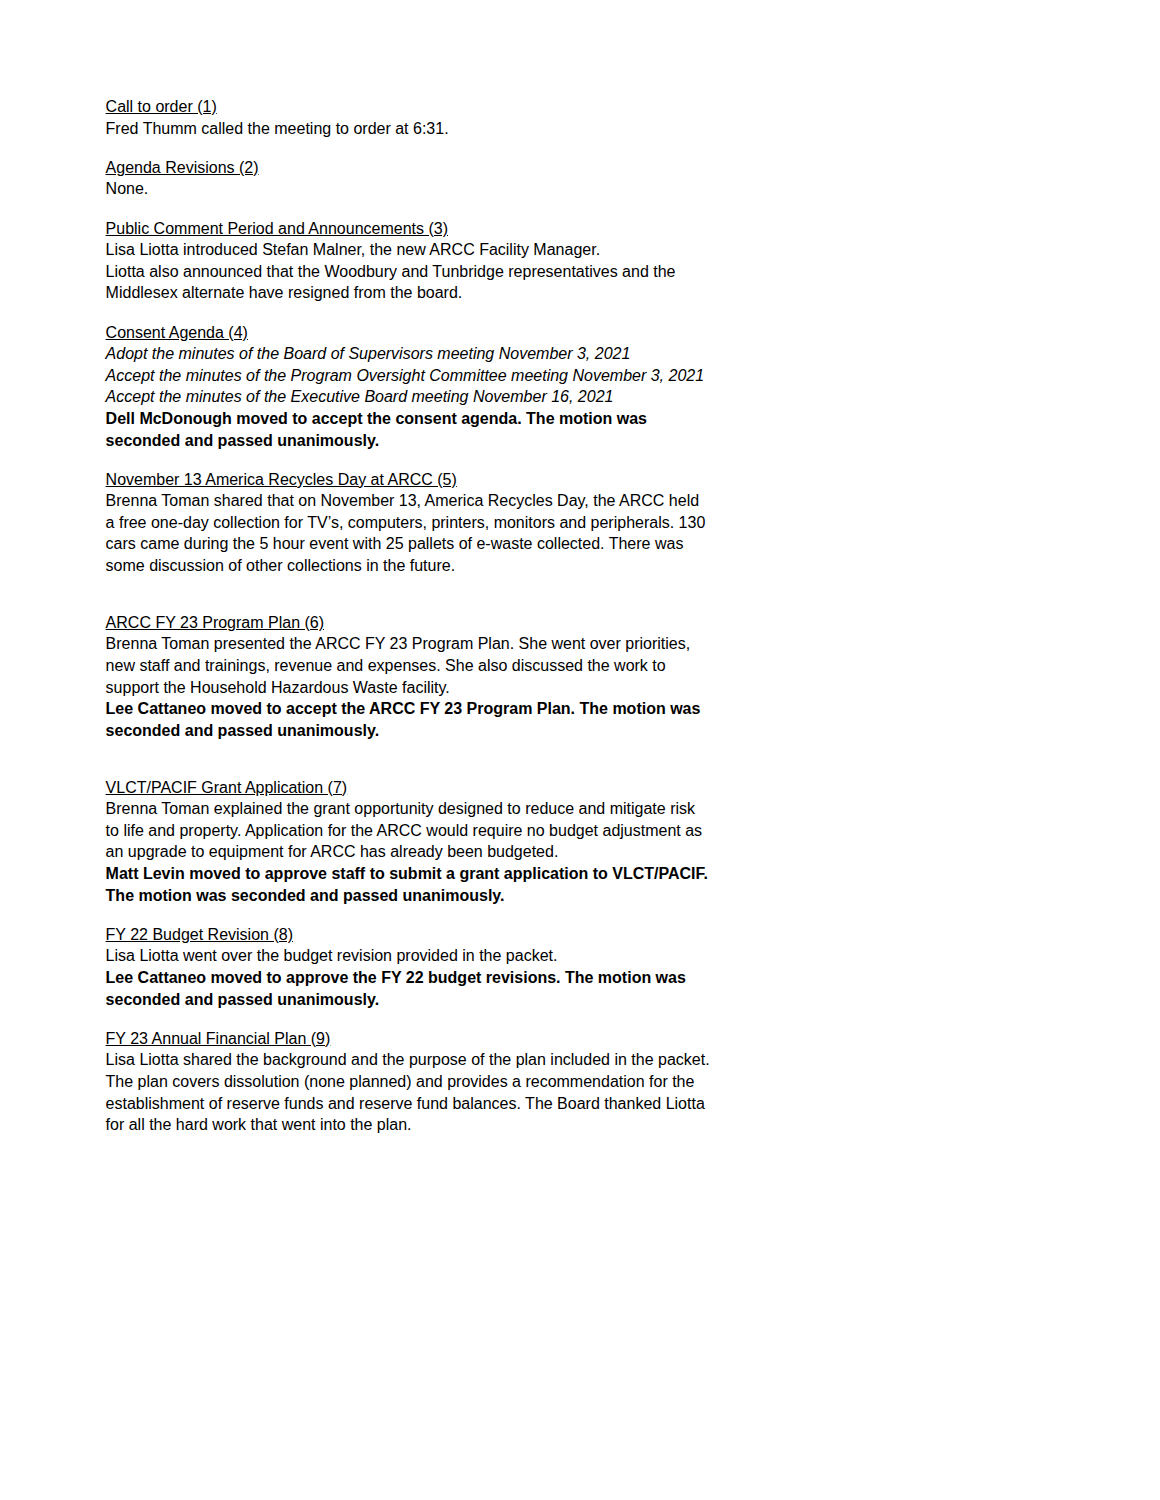Call to order (1)
Fred Thumm called the meeting to order at 6:31.
Agenda Revisions (2)
None.
Public Comment Period and Announcements (3)
Lisa Liotta introduced Stefan Malner, the new ARCC Facility Manager.
Liotta also announced that the Woodbury and Tunbridge representatives and the Middlesex alternate have resigned from the board.
Consent Agenda (4)
Adopt the minutes of the Board of Supervisors meeting November 3, 2021
Accept the minutes of the Program Oversight Committee meeting November 3, 2021
Accept the minutes of the Executive Board meeting November 16, 2021
Dell McDonough moved to accept the consent agenda. The motion was seconded and passed unanimously.
November 13 America Recycles Day at ARCC (5)
Brenna Toman shared that on November 13, America Recycles Day, the ARCC held a free one-day collection for TV’s, computers, printers, monitors and peripherals. 130 cars came during the 5 hour event with 25 pallets of e-waste collected. There was some discussion of other collections in the future.
ARCC FY 23 Program Plan (6)
Brenna Toman presented the ARCC FY 23 Program Plan. She went over priorities, new staff and trainings, revenue and expenses. She also discussed the work to support the Household Hazardous Waste facility.
Lee Cattaneo moved to accept the ARCC FY 23 Program Plan. The motion was seconded and passed unanimously.
VLCT/PACIF Grant Application (7)
Brenna Toman explained the grant opportunity designed to reduce and mitigate risk to life and property. Application for the ARCC would require no budget adjustment as an upgrade to equipment for ARCC has already been budgeted.
Matt Levin moved to approve staff to submit a grant application to VLCT/PACIF. The motion was seconded and passed unanimously.
FY 22 Budget Revision (8)
Lisa Liotta went over the budget revision provided in the packet.
Lee Cattaneo moved to approve the FY 22 budget revisions. The motion was seconded and passed unanimously.
FY 23 Annual Financial Plan (9)
Lisa Liotta shared the background and the purpose of the plan included in the packet. The plan covers dissolution (none planned) and provides a recommendation for the establishment of reserve funds and reserve fund balances. The Board thanked Liotta for all the hard work that went into the plan.